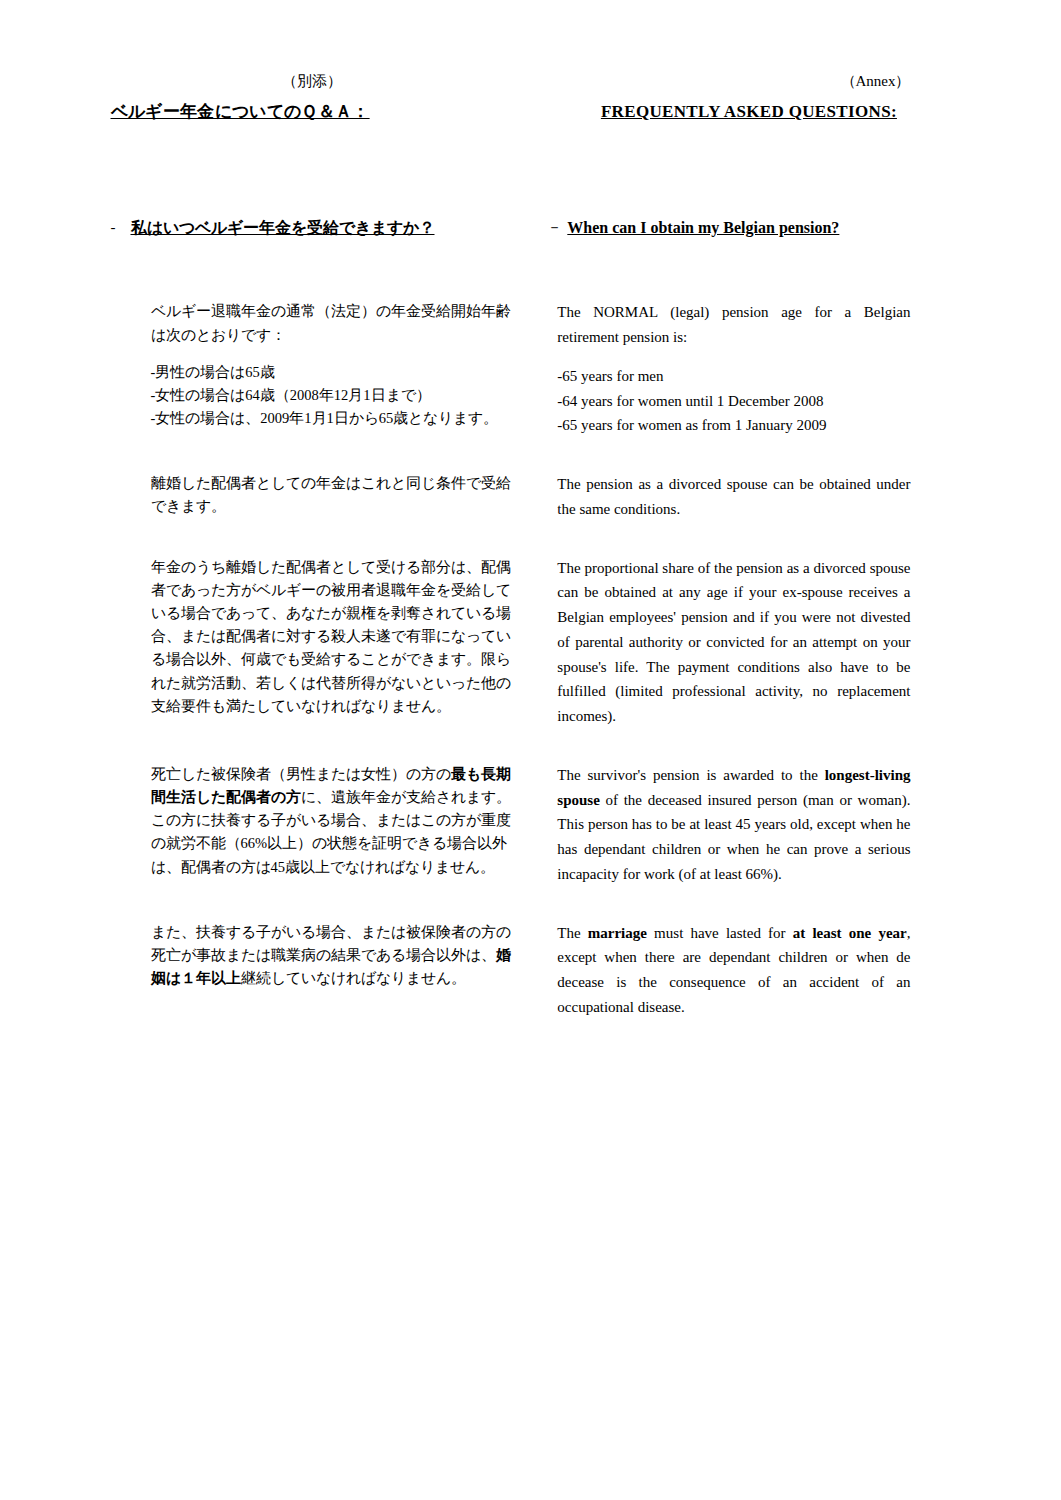（別添）
（Annex）
ベルギー年金についてのＱ＆Ａ：
FREQUENTLY ASKED QUESTIONS:
- 私はいつベルギー年金を受給できますか？
－ When can I obtain my Belgian pension?
ベルギー退職年金の通常（法定）の年金受給開始年齢は次のとおりです：
-男性の場合は65歳
-女性の場合は64歳（2008年12月1日まで）
-女性の場合は、2009年1月1日から65歳となります。
The NORMAL (legal) pension age for a Belgian retirement pension is:
-65 years for men
-64 years for women until 1 December 2008
-65 years for women as from 1 January 2009
離婚した配偶者としての年金はこれと同じ条件で受給できます。
The pension as a divorced spouse can be obtained under the same conditions.
年金のうち離婚した配偶者として受ける部分は、配偶者であった方がベルギーの被用者退職年金を受給している場合であって、あなたが親権を剥奪されている場合、または配偶者に対する殺人未遂で有罪になっている場合以外、何歳でも受給することができます。限られた就労活動、若しくは代替所得がないといった他の支給要件も満たしていなければなりません。
The proportional share of the pension as a divorced spouse can be obtained at any age if your ex-spouse receives a Belgian employees' pension and if you were not divested of parental authority or convicted for an attempt on your spouse's life. The payment conditions also have to be fulfilled (limited professional activity, no replacement incomes).
死亡した被保険者（男性または女性）の方の最も長期間生活した配偶者の方に、遺族年金が支給されます。この方に扶養する子がいる場合、またはこの方が重度の就労不能（66%以上）の状態を証明できる場合以外は、配偶者の方は45歳以上でなければなりません。
The survivor's pension is awarded to the longest-living spouse of the deceased insured person (man or woman). This person has to be at least 45 years old, except when he has dependant children or when he can prove a serious incapacity for work (of at least 66%).
また、扶養する子がいる場合、または被保険者の方の死亡が事故または職業病の結果である場合以外は、婚姻は１年以上継続していなければなりません。
The marriage must have lasted for at least one year, except when there are dependant children or when de decease is the consequence of an accident of an occupational disease.